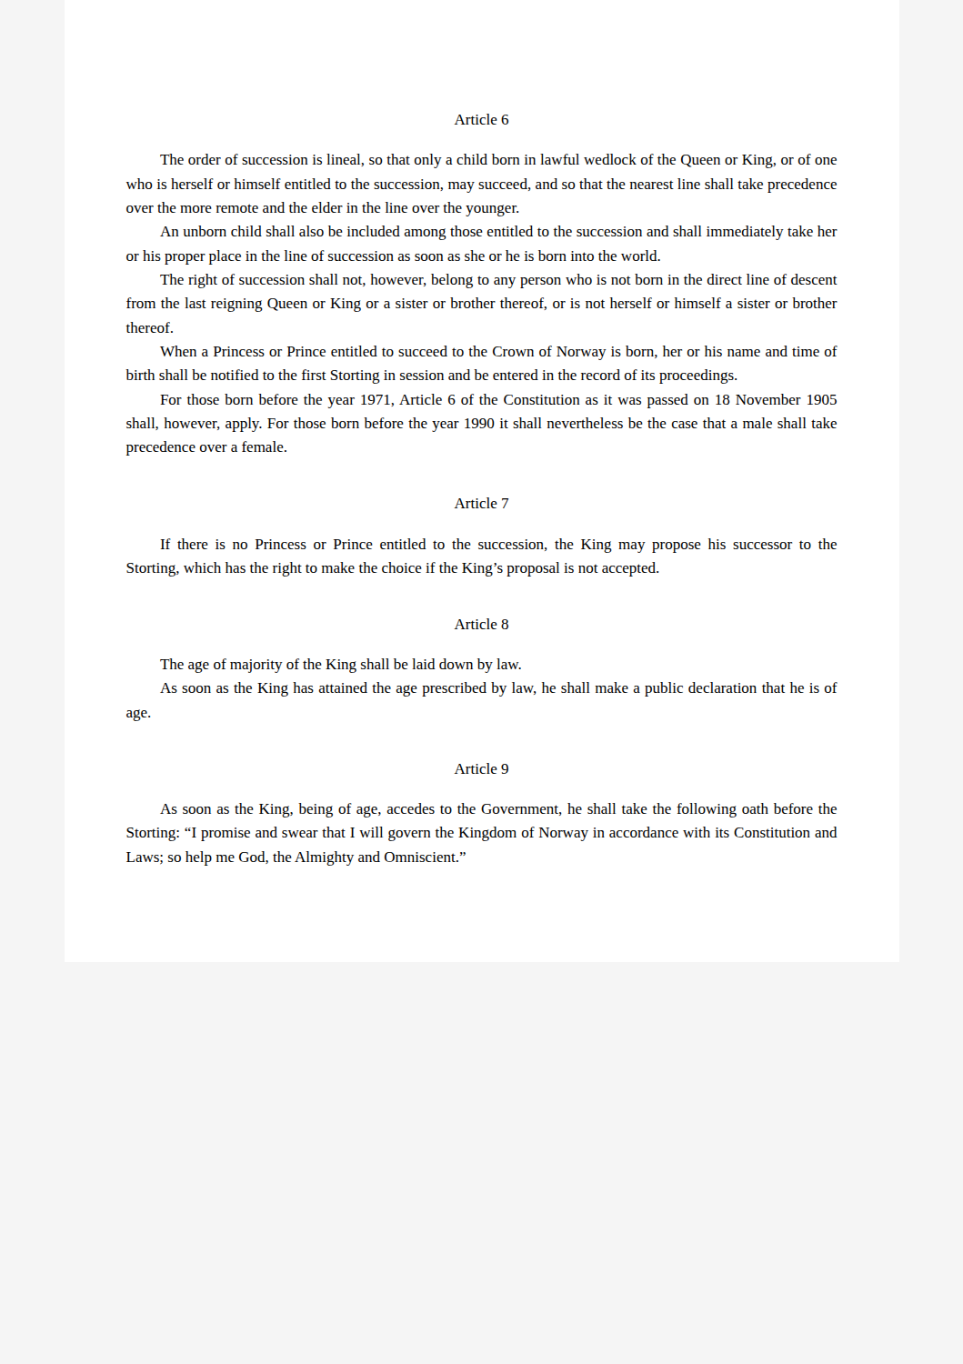Article 6
The order of succession is lineal, so that only a child born in lawful wedlock of the Queen or King, or of one who is herself or himself entitled to the succession, may succeed, and so that the nearest line shall take precedence over the more remote and the elder in the line over the younger.
An unborn child shall also be included among those entitled to the succession and shall immediately take her or his proper place in the line of succession as soon as she or he is born into the world.
The right of succession shall not, however, belong to any person who is not born in the direct line of descent from the last reigning Queen or King or a sister or brother thereof, or is not herself or himself a sister or brother thereof.
When a Princess or Prince entitled to succeed to the Crown of Norway is born, her or his name and time of birth shall be notified to the first Storting in session and be entered in the record of its proceedings.
For those born before the year 1971, Article 6 of the Constitution as it was passed on 18 November 1905 shall, however, apply. For those born before the year 1990 it shall nevertheless be the case that a male shall take precedence over a female.
Article 7
If there is no Princess or Prince entitled to the succession, the King may propose his successor to the Storting, which has the right to make the choice if the King’s proposal is not accepted.
Article 8
The age of majority of the King shall be laid down by law.
As soon as the King has attained the age prescribed by law, he shall make a public declaration that he is of age.
Article 9
As soon as the King, being of age, accedes to the Government, he shall take the following oath before the Storting: “I promise and swear that I will govern the Kingdom of Norway in accordance with its Constitution and Laws; so help me God, the Almighty and Omniscient.”